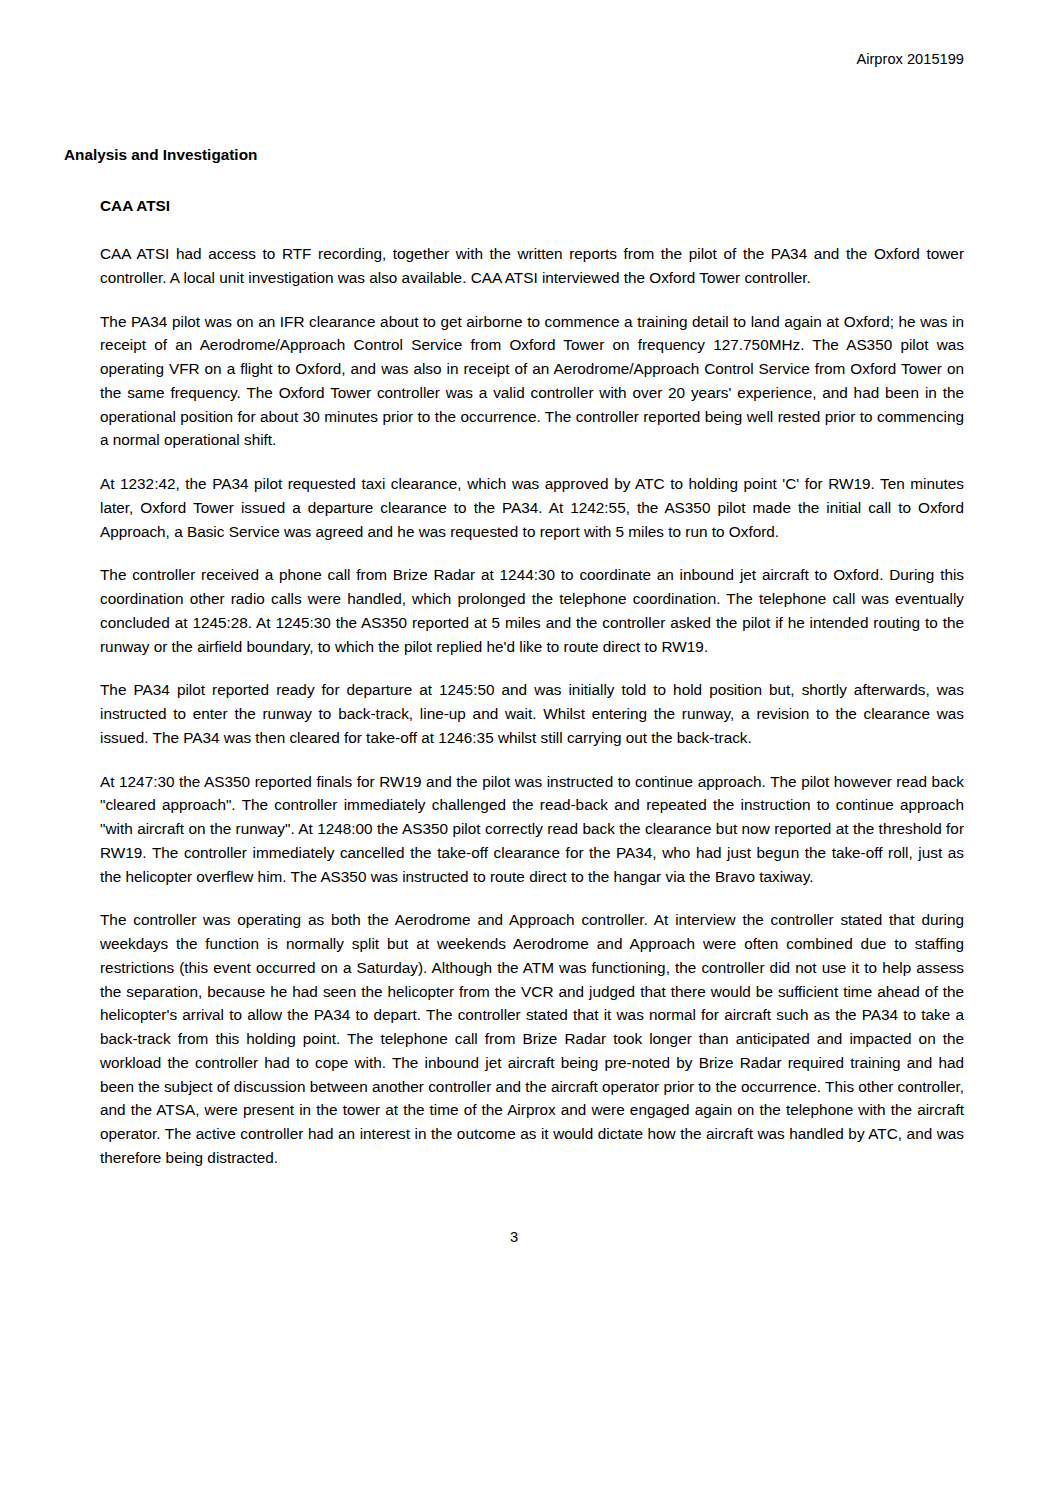Airprox 2015199
Analysis and Investigation
CAA ATSI
CAA ATSI had access to RTF recording, together with the written reports from the pilot of the PA34 and the Oxford tower controller. A local unit investigation was also available. CAA ATSI interviewed the Oxford Tower controller.
The PA34 pilot was on an IFR clearance about to get airborne to commence a training detail to land again at Oxford; he was in receipt of an Aerodrome/Approach Control Service from Oxford Tower on frequency 127.750MHz. The AS350 pilot was operating VFR on a flight to Oxford, and was also in receipt of an Aerodrome/Approach Control Service from Oxford Tower on the same frequency. The Oxford Tower controller was a valid controller with over 20 years' experience, and had been in the operational position for about 30 minutes prior to the occurrence. The controller reported being well rested prior to commencing a normal operational shift.
At 1232:42, the PA34 pilot requested taxi clearance, which was approved by ATC to holding point 'C' for RW19. Ten minutes later, Oxford Tower issued a departure clearance to the PA34. At 1242:55, the AS350 pilot made the initial call to Oxford Approach, a Basic Service was agreed and he was requested to report with 5 miles to run to Oxford.
The controller received a phone call from Brize Radar at 1244:30 to coordinate an inbound jet aircraft to Oxford. During this coordination other radio calls were handled, which prolonged the telephone coordination. The telephone call was eventually concluded at 1245:28. At 1245:30 the AS350 reported at 5 miles and the controller asked the pilot if he intended routing to the runway or the airfield boundary, to which the pilot replied he'd like to route direct to RW19.
The PA34 pilot reported ready for departure at 1245:50 and was initially told to hold position but, shortly afterwards, was instructed to enter the runway to back-track, line-up and wait. Whilst entering the runway, a revision to the clearance was issued. The PA34 was then cleared for take-off at 1246:35 whilst still carrying out the back-track.
At 1247:30 the AS350 reported finals for RW19 and the pilot was instructed to continue approach. The pilot however read back "cleared approach". The controller immediately challenged the read-back and repeated the instruction to continue approach "with aircraft on the runway". At 1248:00 the AS350 pilot correctly read back the clearance but now reported at the threshold for RW19. The controller immediately cancelled the take-off clearance for the PA34, who had just begun the take-off roll, just as the helicopter overflew him. The AS350 was instructed to route direct to the hangar via the Bravo taxiway.
The controller was operating as both the Aerodrome and Approach controller. At interview the controller stated that during weekdays the function is normally split but at weekends Aerodrome and Approach were often combined due to staffing restrictions (this event occurred on a Saturday). Although the ATM was functioning, the controller did not use it to help assess the separation, because he had seen the helicopter from the VCR and judged that there would be sufficient time ahead of the helicopter's arrival to allow the PA34 to depart. The controller stated that it was normal for aircraft such as the PA34 to take a back-track from this holding point. The telephone call from Brize Radar took longer than anticipated and impacted on the workload the controller had to cope with. The inbound jet aircraft being pre-noted by Brize Radar required training and had been the subject of discussion between another controller and the aircraft operator prior to the occurrence. This other controller, and the ATSA, were present in the tower at the time of the Airprox and were engaged again on the telephone with the aircraft operator. The active controller had an interest in the outcome as it would dictate how the aircraft was handled by ATC, and was therefore being distracted.
3